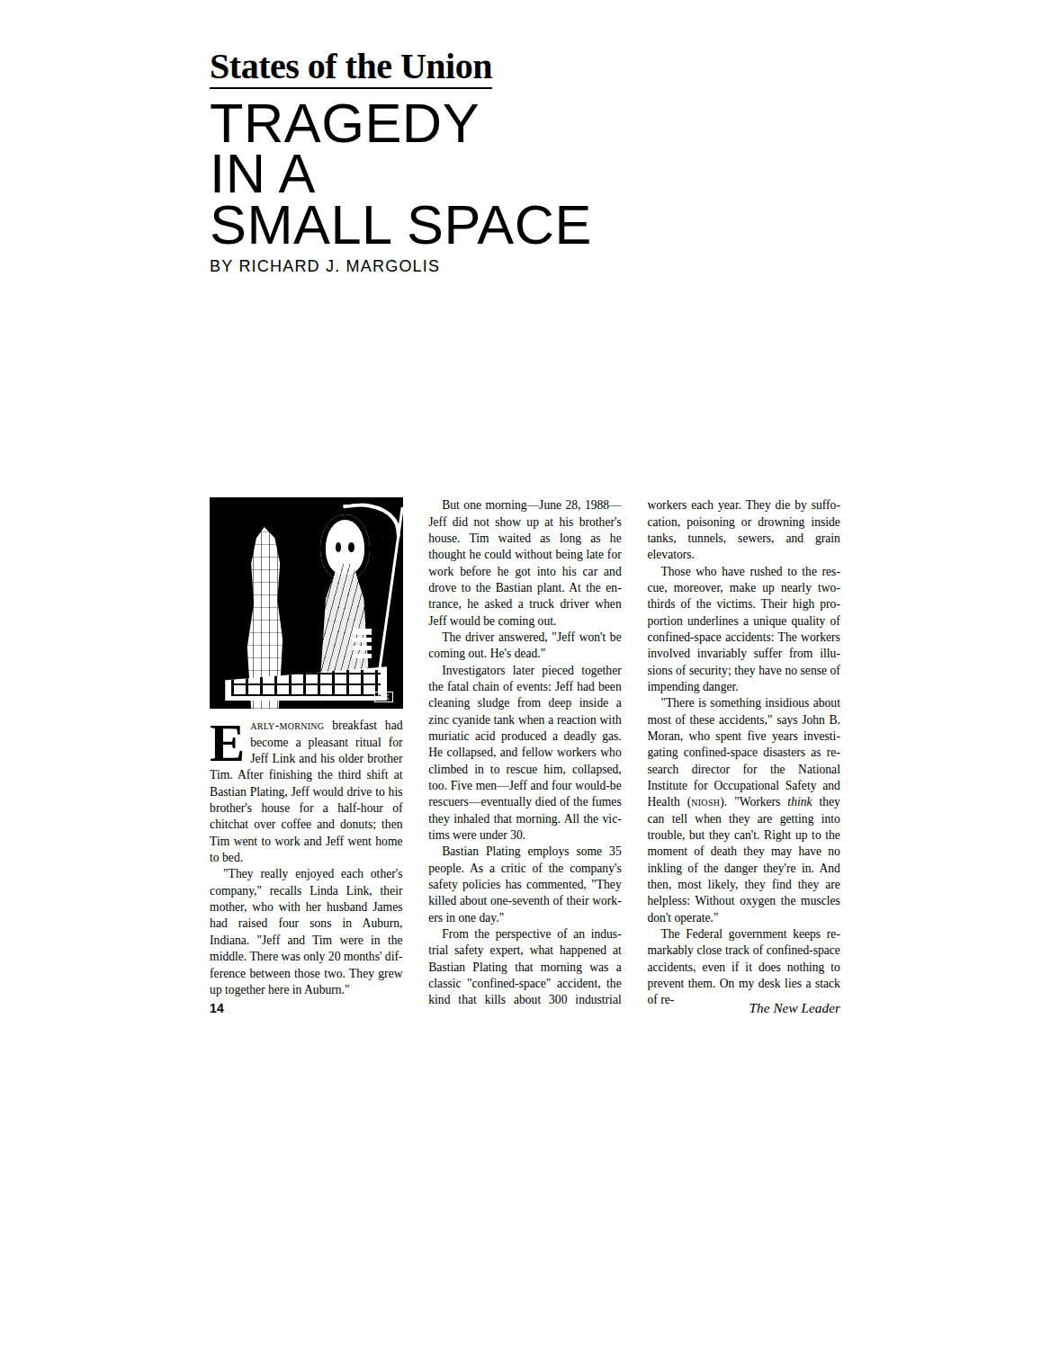States of the Union
Tragedy
in a
Small Space
by Richard J. Margolis
SK
Early-morning breakfast had become a pleasant ritual for Jeff Link and his older brother Tim. After finishing the third shift at Bastian Plating, Jeff would drive to his brother's house for a half-hour of chitchat over coffee and donuts; then Tim went to work and Jeff went home to bed.
"They really enjoyed each other's company," recalls Linda Link, their mother, who with her husband James had raised four sons in Auburn, Indiana. "Jeff and Tim were in the middle. There was only 20 months' difference between those two. They grew up together here in Auburn."
But one morning—June 28, 1988—Jeff did not show up at his brother's house. Tim waited as long as he thought he could without being late for work before he got into his car and drove to the Bastian plant. At the entrance, he asked a truck driver when Jeff would be coming out.
The driver answered, "Jeff won't be coming out. He's dead."
Investigators later pieced together the fatal chain of events: Jeff had been cleaning sludge from deep inside a zinc cyanide tank when a reaction with muriatic acid produced a deadly gas. He collapsed, and fellow workers who climbed in to rescue him, collapsed, too. Five men—Jeff and four would-be rescuers—eventually died of the fumes they inhaled that morning. All the victims were under 30.
Bastian Plating employs some 35 people. As a critic of the company's safety policies has commented, "They killed about one-seventh of their workers in one day."
From the perspective of an industrial safety expert, what happened at Bastian Plating that morning was a classic "confined-space" accident, the kind that kills about 300 industrial workers each year. They die by suffocation, poisoning or drowning inside tanks, tunnels, sewers, and grain elevators.
Those who have rushed to the rescue, moreover, make up nearly two-thirds of the victims. Their high proportion underlines a unique quality of confined-space accidents: The workers involved invariably suffer from illusions of security; they have no sense of impending danger.
"There is something insidious about most of these accidents," says John B. Moran, who spent five years investigating confined-space disasters as research director for the National Institute for Occupational Safety and Health (niosh). "Workers think they can tell when they are getting into trouble, but they can't. Right up to the moment of death they may have no inkling of the danger they're in. And then, most likely, they find they are helpless: Without oxygen the muscles don't operate."
The Federal government keeps remarkably close track of confined-space accidents, even if it does nothing to prevent them. On my desk lies a stack of re-
14 The New Leader